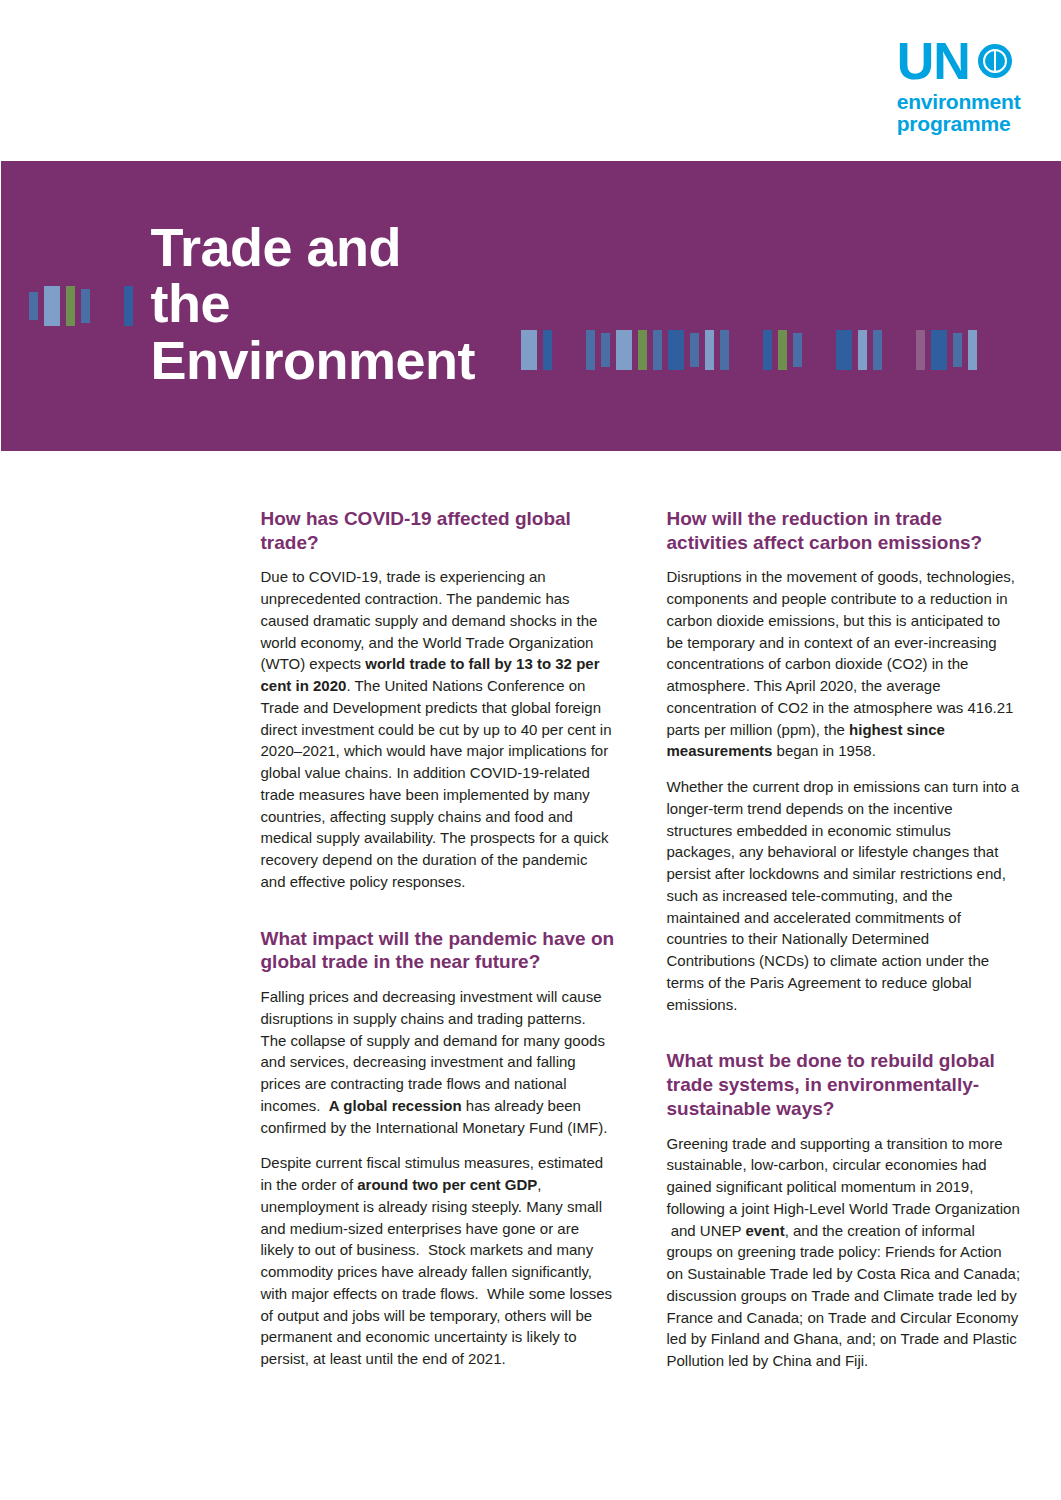UN
environment
programme
Trade and the
Environment
How has COVID-19 affected global trade?
Due to COVID-19, trade is experiencing an unprecedented contraction. The pandemic has caused dramatic supply and demand shocks in the world economy, and the World Trade Organization (WTO) expects world trade to fall by 13 to 32 per cent in 2020. The United Nations Conference on Trade and Development predicts that global foreign direct investment could be cut by up to 40 per cent in 2020–2021, which would have major implications for global value chains. In addition COVID-19-related trade measures have been implemented by many countries, affecting supply chains and food and medical supply availability. The prospects for a quick recovery depend on the duration of the pandemic and effective policy responses.
What impact will the pandemic have on global trade in the near future?
Falling prices and decreasing investment will cause disruptions in supply chains and trading patterns. The collapse of supply and demand for many goods and services, decreasing investment and falling prices are contracting trade flows and national incomes. A global recession has already been confirmed by the International Monetary Fund (IMF).
Despite current fiscal stimulus measures, estimated in the order of around two per cent GDP, unemployment is already rising steeply. Many small and medium-sized enterprises have gone or are likely to out of business. Stock markets and many commodity prices have already fallen significantly, with major effects on trade flows. While some losses of output and jobs will be temporary, others will be permanent and economic uncertainty is likely to persist, at least until the end of 2021.
How will the reduction in trade activities affect carbon emissions?
Disruptions in the movement of goods, technologies, components and people contribute to a reduction in carbon dioxide emissions, but this is anticipated to be temporary and in context of an ever-increasing concentrations of carbon dioxide (CO2) in the atmosphere. This April 2020, the average concentration of CO2 in the atmosphere was 416.21 parts per million (ppm), the highest since measurements began in 1958.
Whether the current drop in emissions can turn into a longer-term trend depends on the incentive structures embedded in economic stimulus packages, any behavioral or lifestyle changes that persist after lockdowns and similar restrictions end, such as increased tele-commuting, and the maintained and accelerated commitments of countries to their Nationally Determined Contributions (NCDs) to climate action under the terms of the Paris Agreement to reduce global emissions.
What must be done to rebuild global trade systems, in environmentally-sustainable ways?
Greening trade and supporting a transition to more sustainable, low-carbon, circular economies had gained significant political momentum in 2019, following a joint High-Level World Trade Organization and UNEP event, and the creation of informal groups on greening trade policy: Friends for Action on Sustainable Trade led by Costa Rica and Canada; discussion groups on Trade and Climate trade led by France and Canada; on Trade and Circular Economy led by Finland and Ghana, and; on Trade and Plastic Pollution led by China and Fiji.